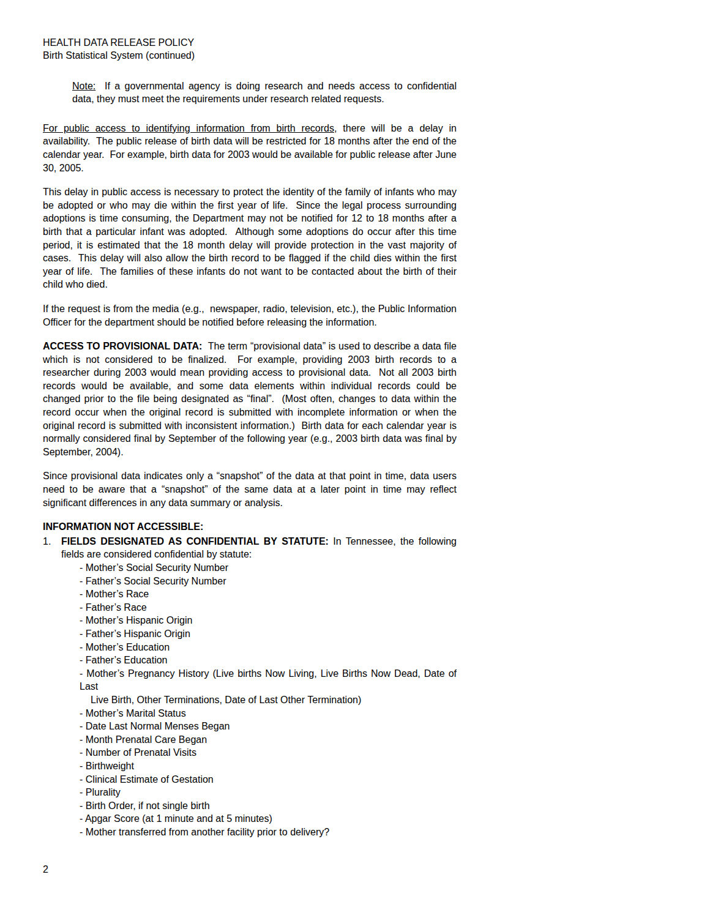HEALTH DATA RELEASE POLICY
Birth Statistical System (continued)
Note: If a governmental agency is doing research and needs access to confidential data, they must meet the requirements under research related requests.
For public access to identifying information from birth records, there will be a delay in availability. The public release of birth data will be restricted for 18 months after the end of the calendar year. For example, birth data for 2003 would be available for public release after June 30, 2005.
This delay in public access is necessary to protect the identity of the family of infants who may be adopted or who may die within the first year of life. Since the legal process surrounding adoptions is time consuming, the Department may not be notified for 12 to 18 months after a birth that a particular infant was adopted. Although some adoptions do occur after this time period, it is estimated that the 18 month delay will provide protection in the vast majority of cases. This delay will also allow the birth record to be flagged if the child dies within the first year of life. The families of these infants do not want to be contacted about the birth of their child who died.
If the request is from the media (e.g., newspaper, radio, television, etc.), the Public Information Officer for the department should be notified before releasing the information.
ACCESS TO PROVISIONAL DATA: The term “provisional data” is used to describe a data file which is not considered to be finalized. For example, providing 2003 birth records to a researcher during 2003 would mean providing access to provisional data. Not all 2003 birth records would be available, and some data elements within individual records could be changed prior to the file being designated as “final”. (Most often, changes to data within the record occur when the original record is submitted with incomplete information or when the original record is submitted with inconsistent information.) Birth data for each calendar year is normally considered final by September of the following year (e.g., 2003 birth data was final by September, 2004).
Since provisional data indicates only a “snapshot” of the data at that point in time, data users need to be aware that a “snapshot” of the same data at a later point in time may reflect significant differences in any data summary or analysis.
INFORMATION NOT ACCESSIBLE:
1. FIELDS DESIGNATED AS CONFIDENTIAL BY STATUTE: In Tennessee, the following fields are considered confidential by statute:
- Mother’s Social Security Number
- Father’s Social Security Number
- Mother’s Race
- Father’s Race
- Mother’s Hispanic Origin
- Father’s Hispanic Origin
- Mother’s Education
- Father’s Education
- Mother’s Pregnancy History (Live births Now Living, Live Births Now Dead, Date of Last
Live Birth, Other Terminations, Date of Last Other Termination)
- Mother’s Marital Status
- Date Last Normal Menses Began
- Month Prenatal Care Began
- Number of Prenatal Visits
- Birthweight
- Clinical Estimate of Gestation
- Plurality
- Birth Order, if not single birth
- Apgar Score (at 1 minute and at 5 minutes)
- Mother transferred from another facility prior to delivery?
2